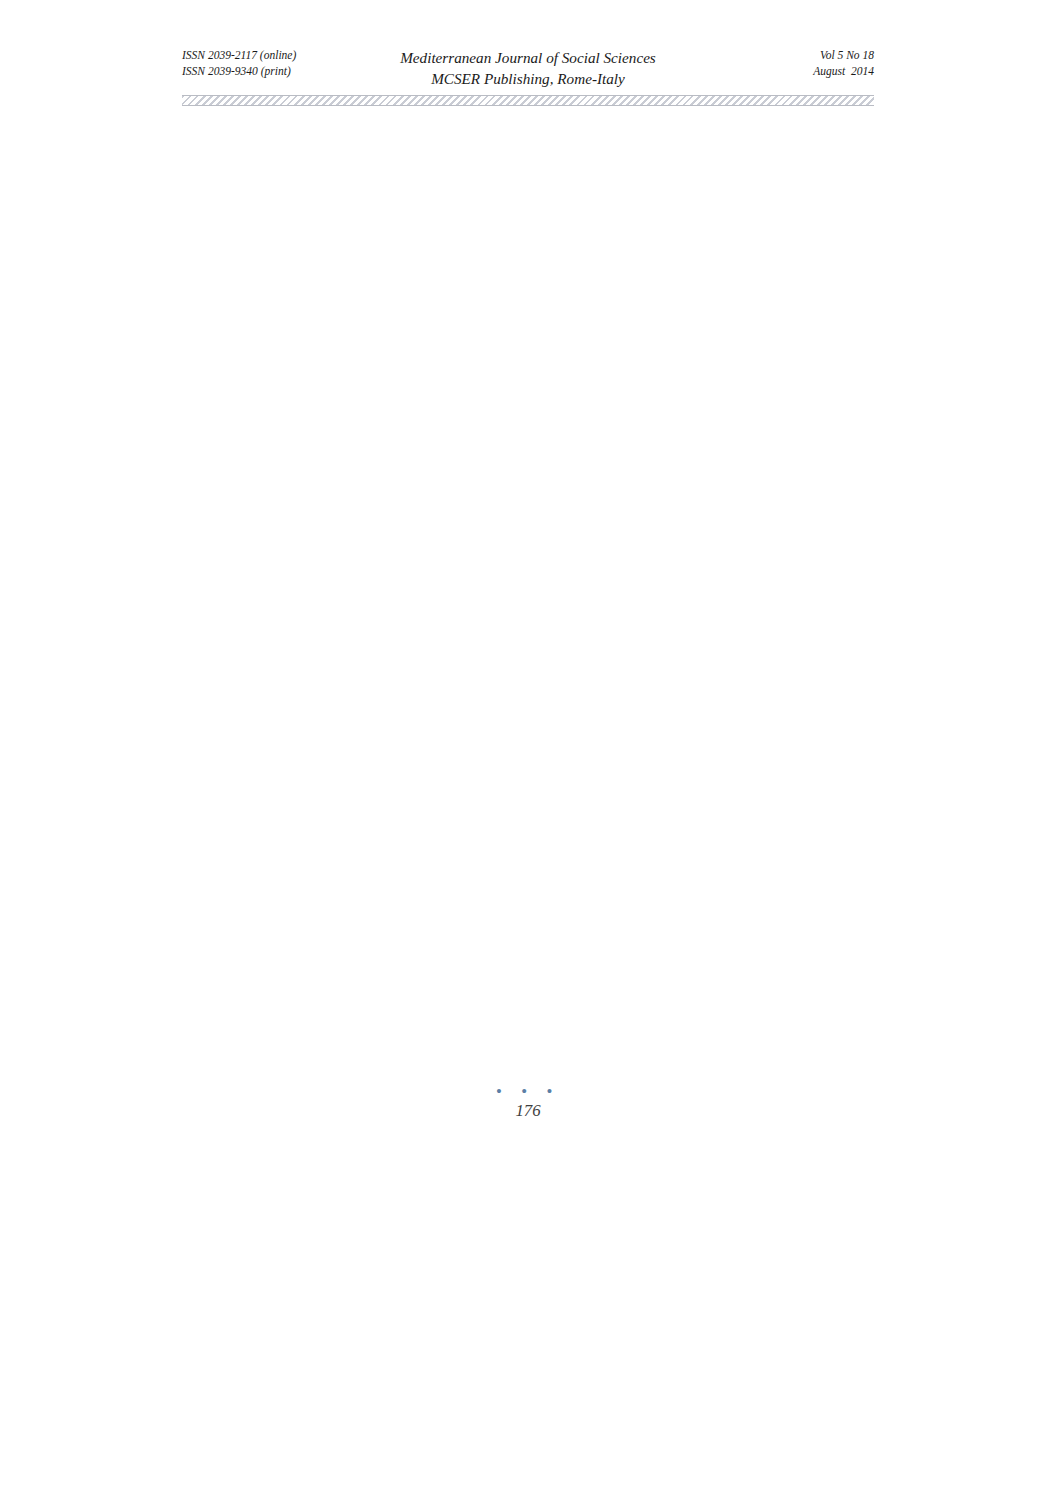| ISSN 2039-2117 (online) ISSN 2039-9340 (print) | Mediterranean Journal of Social Sciences MCSER Publishing, Rome-Italy | Vol 5 No 18 August 2014 |
• • •
176